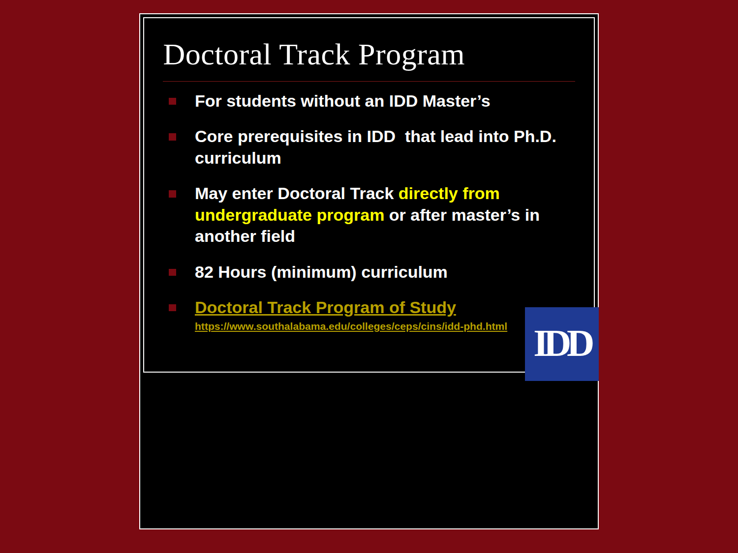Doctoral Track Program
For students without an IDD Master’s
Core prerequisites in IDD that lead into Ph.D. curriculum
May enter Doctoral Track directly from undergraduate program or after master’s in another field
82 Hours (minimum) curriculum
Doctoral Track Program of Study https://www.southalabama.edu/colleges/ceps/cins/idd-phd.html
IDD